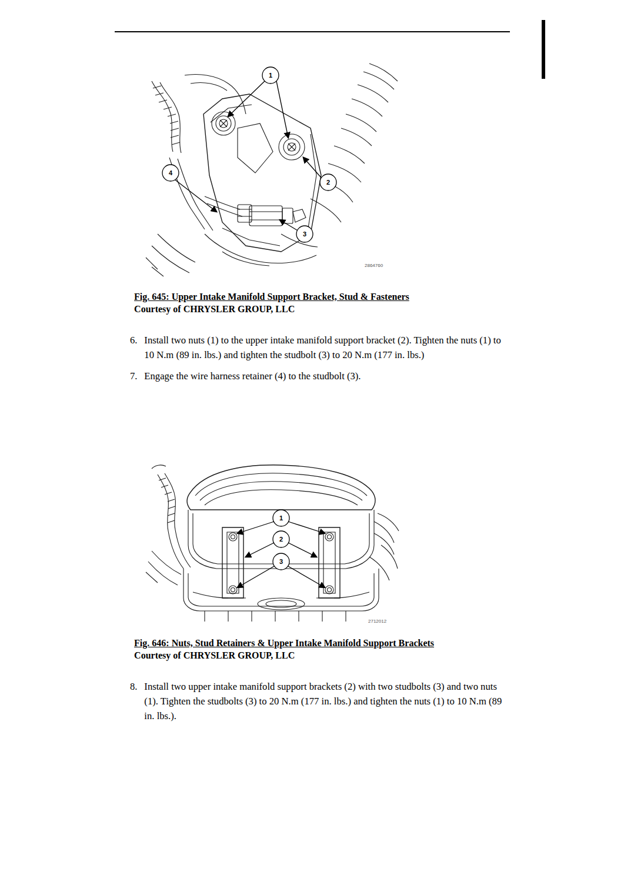1 2 3 4 2864760
Fig. 645: Upper Intake Manifold Support Bracket, Stud & Fasteners Courtesy of CHRYSLER GROUP, LLC
Install two nuts (1) to the upper intake manifold support bracket (2). Tighten the nuts (1) to 10 N.m (89 in. lbs.) and tighten the studbolt (3) to 20 N.m (177 in. lbs.)
Engage the wire harness retainer (4) to the studbolt (3).
1 2 3 2712012
Fig. 646: Nuts, Stud Retainers & Upper Intake Manifold Support Brackets Courtesy of CHRYSLER GROUP, LLC
Install two upper intake manifold support brackets (2) with two studbolts (3) and two nuts (1). Tighten the studbolts (3) to 20 N.m (177 in. lbs.) and tighten the nuts (1) to 10 N.m (89 in. lbs.).